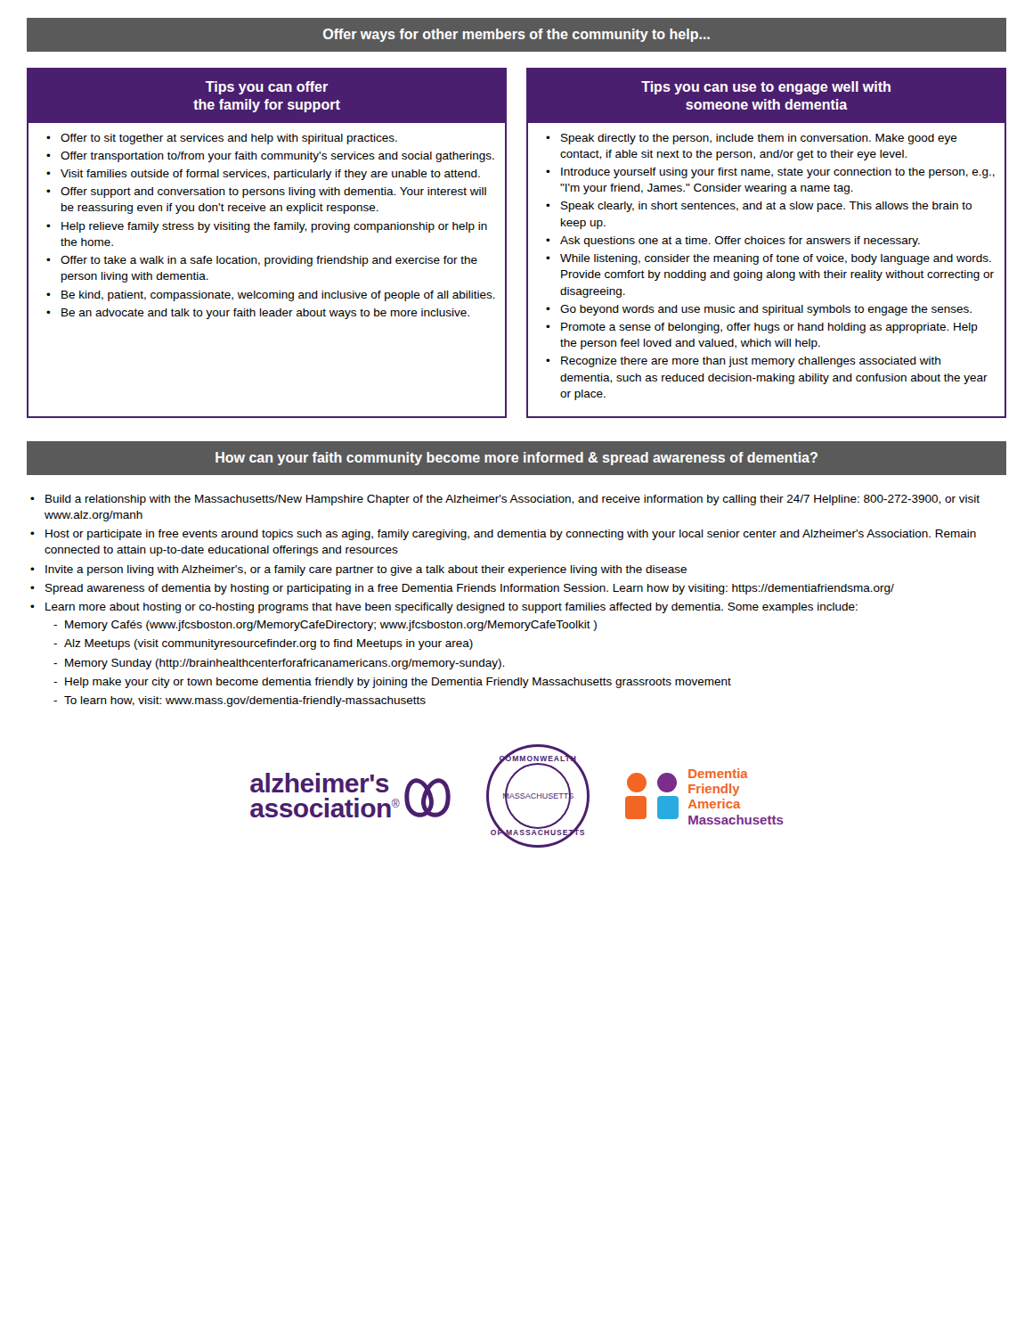Offer ways for other members of the community to help...
Tips you can offer
the family for support
Offer to sit together at services and help with spiritual practices.
Offer transportation to/from your faith community's services and social gatherings.
Visit families outside of formal services, particularly if they are unable to attend.
Offer support and conversation to persons living with dementia. Your interest will be reassuring even if you don't receive an explicit response.
Help relieve family stress by visiting the family, proving companionship or help in the home.
Offer to take a walk in a safe location, providing friendship and exercise for the person living with dementia.
Be kind, patient, compassionate, welcoming and inclusive of people of all abilities.
Be an advocate and talk to your faith leader about ways to be more inclusive.
Tips you can use to engage well with
someone with dementia
Speak directly to the person, include them in conversation. Make good eye contact, if able sit next to the person, and/or get to their eye level.
Introduce yourself using your first name, state your connection to the person, e.g., "I'm your friend, James." Consider wearing a name tag.
Speak clearly, in short sentences, and at a slow pace. This allows the brain to keep up.
Ask questions one at a time. Offer choices for answers if necessary.
While listening, consider the meaning of tone of voice, body language and words. Provide comfort by nodding and going along with their reality without correcting or disagreeing.
Go beyond words and use music and spiritual symbols to engage the senses.
Promote a sense of belonging, offer hugs or hand holding as appropriate. Help the person feel loved and valued, which will help.
Recognize there are more than just memory challenges associated with dementia, such as reduced decision-making ability and confusion about the year or place.
How can your faith community become more informed & spread awareness of dementia?
Build a relationship with the Massachusetts/New Hampshire Chapter of the Alzheimer's Association, and receive information by calling their 24/7 Helpline: 800-272-3900, or visit www.alz.org/manh
Host or participate in free events around topics such as aging, family caregiving, and dementia by connecting with your local senior center and Alzheimer's Association. Remain connected to attain up-to-date educational offerings and resources
Invite a person living with Alzheimer's, or a family care partner to give a talk about their experience living with the disease
Spread awareness of dementia by hosting or participating in a free Dementia Friends Information Session. Learn how by visiting: https://dementiafriendsma.org/
Learn more about hosting or co-hosting programs that have been specifically designed to support families affected by dementia. Some examples include:
Memory Cafés (www.jfcsboston.org/MemoryCafeDirectory; www.jfcsboston.org/MemoryCafeToolkit )
Alz Meetups (visit communityresourcefinder.org to find Meetups in your area)
Memory Sunday (http://brainhealthcenterforafricanamericans.org/memory-sunday).
Help make your city or town become dementia friendly by joining the Dementia Friendly Massachusetts grassroots movement
To learn how, visit: www.mass.gov/dementia-friendly-massachusetts
alzheimer's
association®
COMMONWEALTH
MASSACHUSETTS
OF MASSACHUSETTS
Dementia
Friendly
America
Massachusetts